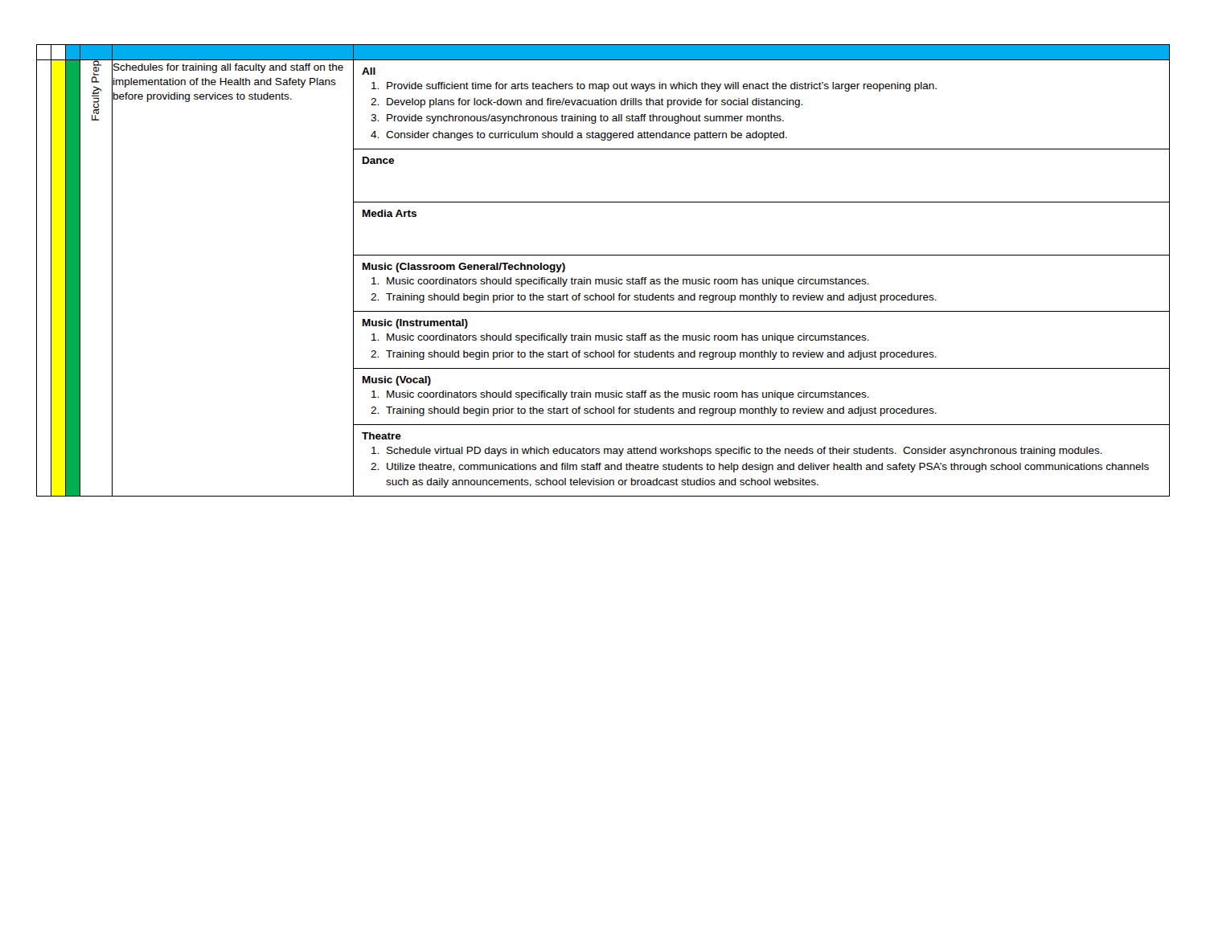| | | | Faculty Prep | Schedules for training all faculty and staff on the implementation of the Health and Safety Plans before providing services to students. | / All Provide sufficient time for arts teachers to map out ways in which they will enact the district’s larger reopening plan. Develop plans for lock-down and fire/evacuation drills that provide for social distancing. Provide synchronous/asynchronous training to all staff throughout summer months. Consider changes to curriculum should a staggered attendance pattern be adopted. / / Dance / / Media Arts / / Music (Classroom General/Technology) Music coordinators should specifically train music staff as the music room has unique circumstances. Training should begin prior to the start of school for students and regroup monthly to review and adjust procedures. / / Music (Instrumental) Music coordinators should specifically train music staff as the music room has unique circumstances. Training should begin prior to the start of school for students and regroup monthly to review and adjust procedures. / / Music (Vocal) Music coordinators should specifically train music staff as the music room has unique circumstances. Training should begin prior to the start of school for students and regroup monthly to review and adjust procedures. / / Theatre Schedule virtual PD days in which educators may attend workshops specific to the needs of their students. Consider asynchronous training modules. Utilize theatre, communications and film staff and theatre students to help design and deliver health and safety PSA’s through school communications channels such as daily announcements, school television or broadcast studios and school websites. / |